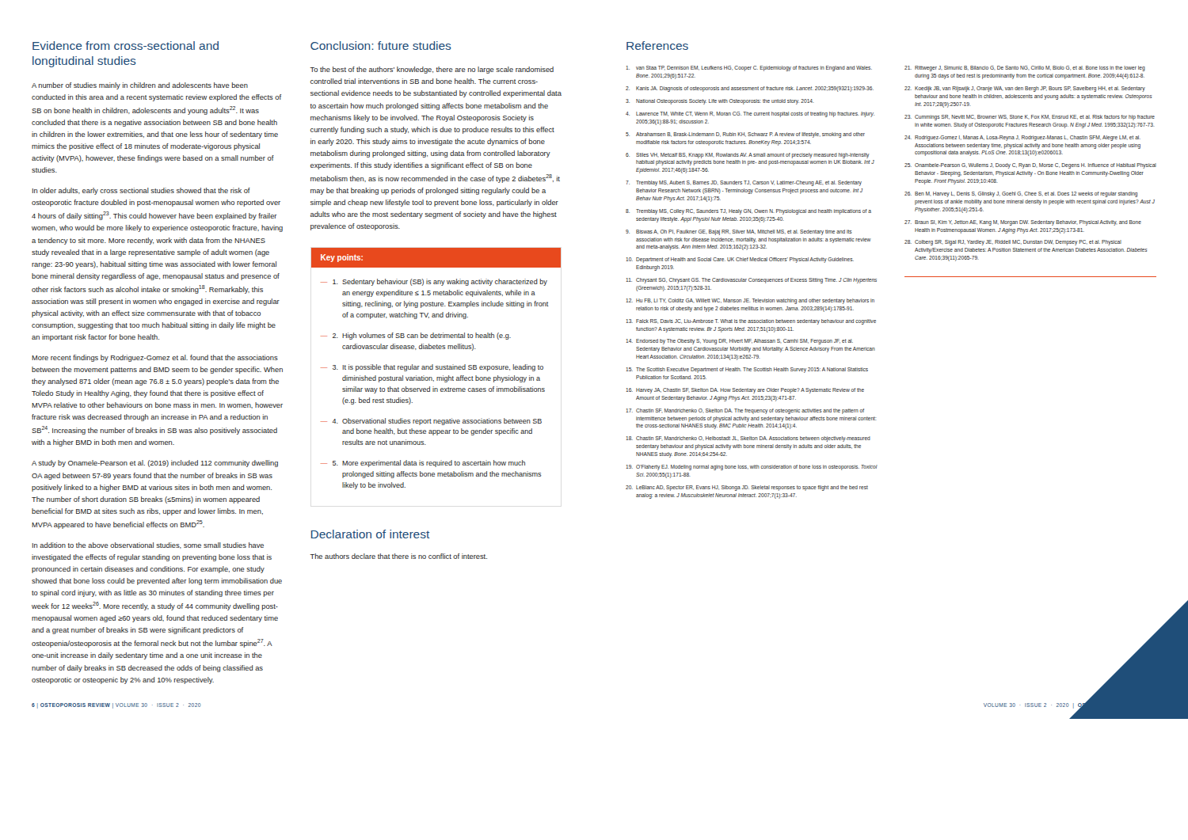Evidence from cross-sectional and longitudinal studies
A number of studies mainly in children and adolescents have been conducted in this area and a recent systematic review explored the effects of SB on bone health in children, adolescents and young adults22. It was concluded that there is a negative association between SB and bone health in children in the lower extremities, and that one less hour of sedentary time mimics the positive effect of 18 minutes of moderate-vigorous physical activity (MVPA), however, these findings were based on a small number of studies.
In older adults, early cross sectional studies showed that the risk of osteoporotic fracture doubled in post-menopausal women who reported over 4 hours of daily sitting23. This could however have been explained by frailer women, who would be more likely to experience osteoporotic fracture, having a tendency to sit more. More recently, work with data from the NHANES study revealed that in a large representative sample of adult women (age range: 23-90 years), habitual sitting time was associated with lower femoral bone mineral density regardless of age, menopausal status and presence of other risk factors such as alcohol intake or smoking18. Remarkably, this association was still present in women who engaged in exercise and regular physical activity, with an effect size commensurate with that of tobacco consumption, suggesting that too much habitual sitting in daily life might be an important risk factor for bone health.
More recent findings by Rodriguez-Gomez et al. found that the associations between the movement patterns and BMD seem to be gender specific. When they analysed 871 older (mean age 76.8 ± 5.0 years) people's data from the Toledo Study in Healthy Aging, they found that there is positive effect of MVPA relative to other behaviours on bone mass in men. In women, however fracture risk was decreased through an increase in PA and a reduction in SB24. Increasing the number of breaks in SB was also positively associated with a higher BMD in both men and women.
A study by Onamele-Pearson et al. (2019) included 112 community dwelling OA aged between 57-89 years found that the number of breaks in SB was positively linked to a higher BMD at various sites in both men and women. The number of short duration SB breaks (≤5mins) in women appeared beneficial for BMD at sites such as ribs, upper and lower limbs. In men, MVPA appeared to have beneficial effects on BMD25.
In addition to the above observational studies, some small studies have investigated the effects of regular standing on preventing bone loss that is pronounced in certain diseases and conditions. For example, one study showed that bone loss could be prevented after long term immobilisation due to spinal cord injury, with as little as 30 minutes of standing three times per week for 12 weeks26. More recently, a study of 44 community dwelling post-menopausal women aged ≥60 years old, found that reduced sedentary time and a great number of breaks in SB were significant predictors of osteopenia/osteoporosis at the femoral neck but not the lumbar spine27. A one-unit increase in daily sedentary time and a one unit increase in the number of daily breaks in SB decreased the odds of being classified as osteoporotic or osteopenic by 2% and 10% respectively.
Conclusion: future studies
To the best of the authors' knowledge, there are no large scale randomised controlled trial interventions in SB and bone health. The current cross-sectional evidence needs to be substantiated by controlled experimental data to ascertain how much prolonged sitting affects bone metabolism and the mechanisms likely to be involved. The Royal Osteoporosis Society is currently funding such a study, which is due to produce results to this effect in early 2020. This study aims to investigate the acute dynamics of bone metabolism during prolonged sitting, using data from controlled laboratory experiments. If this study identifies a significant effect of SB on bone metabolism then, as is now recommended in the case of type 2 diabetes28, it may be that breaking up periods of prolonged sitting regularly could be a simple and cheap new lifestyle tool to prevent bone loss, particularly in older adults who are the most sedentary segment of society and have the highest prevalence of osteoporosis.
Key points:
—1. Sedentary behaviour (SB) is any waking activity characterized by an energy expenditure ≤ 1.5 metabolic equivalents, while in a sitting, reclining, or lying posture. Examples include sitting in front of a computer, watching TV, and driving.
—2. High volumes of SB can be detrimental to health (e.g. cardiovascular disease, diabetes mellitus).
—3. It is possible that regular and sustained SB exposure, leading to diminished postural variation, might affect bone physiology in a similar way to that observed in extreme cases of immobilisations (e.g. bed rest studies).
—4. Observational studies report negative associations between SB and bone health, but these appear to be gender specific and results are not unanimous.
—5. More experimental data is required to ascertain how much prolonged sitting affects bone metabolism and the mechanisms likely to be involved.
Declaration of interest
The authors declare that there is no conflict of interest.
6 | OSTEOPOROSIS REVIEW | VOLUME 30 · ISSUE 2 · 2020
References
1. van Staa TP, Dennison EM, Leufkens HG, Cooper C. Epidemiology of fractures in England and Wales. Bone. 2001;29(6):517-22.
2. Kanis JA. Diagnosis of osteoporosis and assessment of fracture risk. Lancet. 2002;359(9321):1929-36.
3. National Osteoporosis Society. Life with Osteoporosis: the untold story. 2014.
4. Lawrence TM, White CT, Wenn R, Moran CG. The current hospital costs of treating hip fractures. Injury. 2005;36(1):88-91; discussion 2.
5. Abrahamsen B, Brask-Lindemann D, Rubin KH, Schwarz P. A review of lifestyle, smoking and other modifiable risk factors for osteoporotic fractures. BoneKey Rep. 2014;3:574.
6. Stiles VH, Metcalf BS, Knapp KM, Rowlands AV. A small amount of precisely measured high-intensity habitual physical activity predicts bone health in pre- and post-menopausal women in UK Biobank. Int J Epidemiol. 2017;46(6):1847-56.
7. Tremblay MS, Aubert S, Barnes JD, Saunders TJ, Carson V, Latimer-Cheung AE, et al. Sedentary Behavior Research Network (SBRN) - Terminology Consensus Project process and outcome. Int J Behav Nutr Phys Act. 2017;14(1):75.
8. Tremblay MS, Colley RC, Saunders TJ, Healy GN, Owen N. Physiological and health implications of a sedentary lifestyle. Appl Physiol Nutr Metab. 2010;35(6):725-40.
9. Biswas A, Oh PI, Faulkner GE, Bajaj RR, Silver MA, Mitchell MS, et al. Sedentary time and its association with risk for disease incidence, mortality, and hospitalization in adults: a systematic review and meta-analysis. Ann Intern Med. 2015;162(2):123-32.
10. Department of Health and Social Care. UK Chief Medical Officers' Physical Activity Guidelines. Edinburgh 2019.
11. Chrysant SG, Chrysant GS. The Cardiovascular Consequences of Excess Sitting Time. J Clin Hypertens (Greenwich). 2015;17(7):528-31.
12. Hu FB, Li TY, Colditz GA, Willett WC, Manson JE. Television watching and other sedentary behaviors in relation to risk of obesity and type 2 diabetes mellitus in women. Jama. 2003;289(14):1785-91.
13. Falck RS, Davis JC, Liu-Ambrose T. What is the association between sedentary behaviour and cognitive function? A systematic review. Br J Sports Med. 2017;51(10):800-11.
14. Endorsed by The Obesity S, Young DR, Hivert MF, Alhassan S, Camhi SM, Ferguson JF, et al. Sedentary Behavior and Cardiovascular Morbidity and Mortality: A Science Advisory From the American Heart Association. Circulation. 2016;134(13):e262-79.
15. The Scottish Executive Department of Health. The Scottish Health Survey 2015: A National Statistics Publication for Scotland. 2015.
16. Harvey JA, Chastin SF, Skelton DA. How Sedentary are Older People? A Systematic Review of the Amount of Sedentary Behavior. J Aging Phys Act. 2015;23(3):471-87.
17. Chastin SF, Mandrichenko O, Skelton DA. The frequency of osteogenic activities and the pattern of intermittence between periods of physical activity and sedentary behaviour affects bone mineral content: the cross-sectional NHANES study. BMC Public Health. 2014;14(1):4.
18. Chastin SF, Mandrichenko O, Helbostadt JL, Skelton DA. Associations between objectively-measured sedentary behaviour and physical activity with bone mineral density in adults and older adults, the NHANES study. Bone. 2014;64:254-62.
19. O'Flaherty EJ. Modeling normal aging bone loss, with consideration of bone loss in osteoporosis. Toxicol Sci. 2000;55(1):171-88.
20. LeBlanc AD, Spector ER, Evans HJ, Sibonga JD. Skeletal responses to space flight and the bed rest analog: a review. J Musculoskelet Neuronal Interact. 2007;7(1):33-47.
21. Rittweger J, Simunic B, Bilancio G, De Santo NG, Cirillo M, Biolo G, et al. Bone loss in the lower leg during 35 days of bed rest is predominantly from the cortical compartment. Bone. 2009;44(4):612-8.
22. Koedijk JB, van Rijswijk J, Oranje WA, van den Bergh JP, Bours SP, Savelberg HH, et al. Sedentary behaviour and bone health in children, adolescents and young adults: a systematic review. Osteoporos Int. 2017;28(9):2507-19.
23. Cummings SR, Nevitt MC, Browner WS, Stone K, Fox KM, Ensrud KE, et al. Risk factors for hip fracture in white women. Study of Osteoporotic Fractures Research Group. N Engl J Med. 1995;332(12):767-73.
24. Rodriguez-Gomez I, Manas A, Losa-Reyna J, Rodriguez-Manas L, Chastin SFM, Alegre LM, et al. Associations between sedentary time, physical activity and bone health among older people using compositional data analysis. PLoS One. 2018;13(10):e0206013.
25. Onambele-Pearson G, Wullems J, Doody C, Ryan D, Morse C, Degens H. Influence of Habitual Physical Behavior - Sleeping, Sedentarism, Physical Activity - On Bone Health in Community-Dwelling Older People. Front Physiol. 2019;10:408.
26. Ben M, Harvey L, Denis S, Glinsky J, Goehl G, Chee S, et al. Does 12 weeks of regular standing prevent loss of ankle mobility and bone mineral density in people with recent spinal cord injuries? Aust J Physiother. 2005;51(4):251-6.
27. Braun SI, Kim Y, Jetton AE, Kang M, Morgan DW. Sedentary Behavior, Physical Activity, and Bone Health in Postmenopausal Women. J Aging Phys Act. 2017;25(2):173-81.
28. Colberg SR, Sigal RJ, Yardley JE, Riddell MC, Dunstan DW, Dempsey PC, et al. Physical Activity/Exercise and Diabetes: A Position Statement of the American Diabetes Association. Diabetes Care. 2016;39(11):2065-79.
VOLUME 30 · ISSUE 2 · 2020 | OSTEOPOROSIS REVIEW | 7